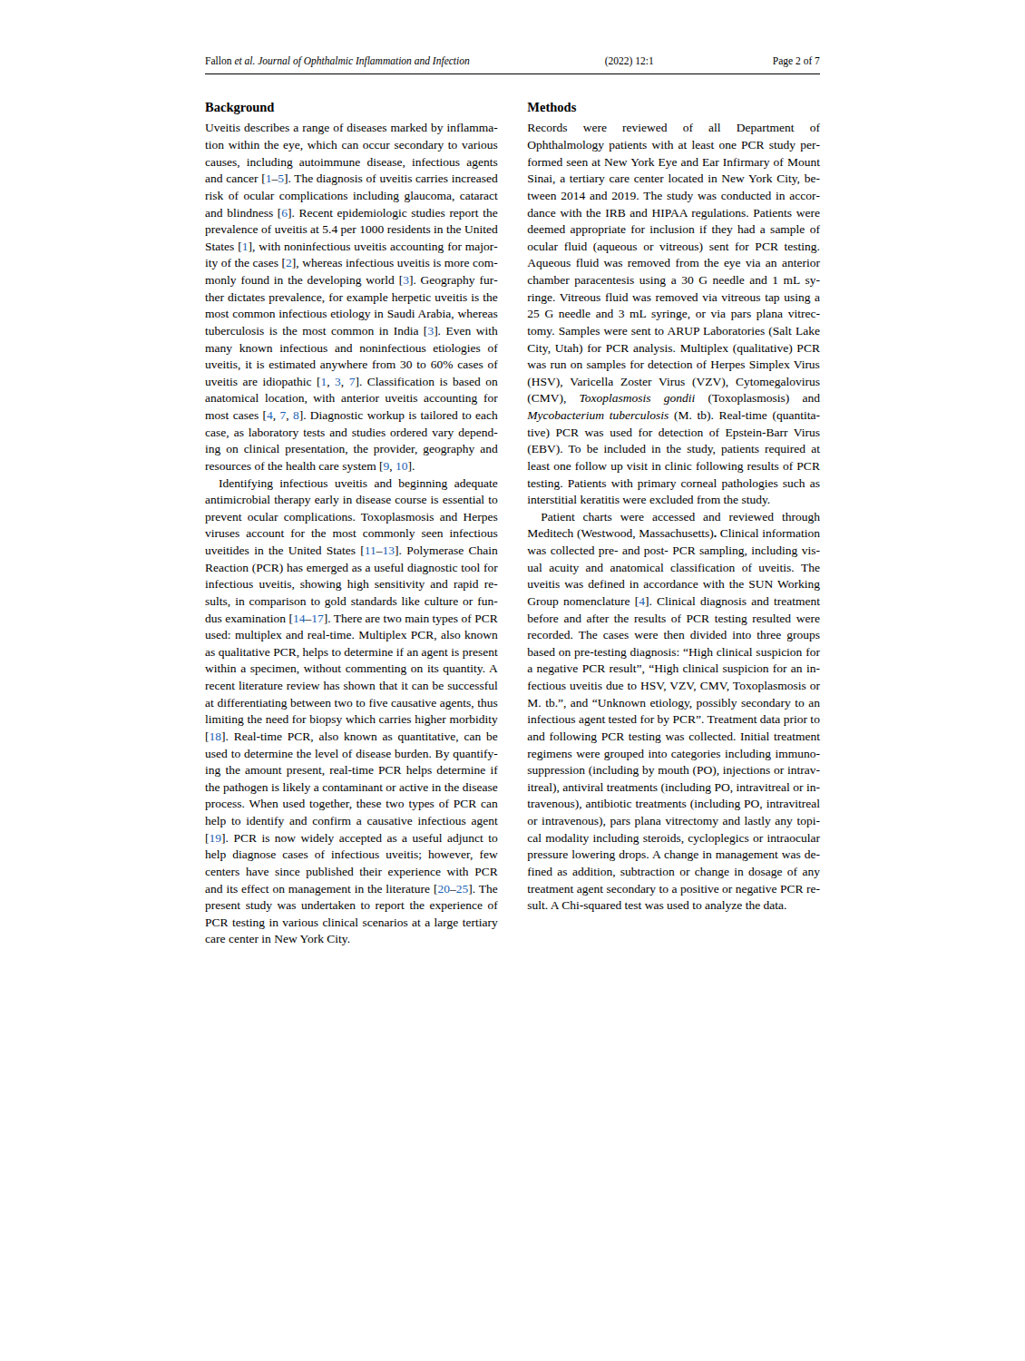Fallon et al. Journal of Ophthalmic Inflammation and Infection
(2022) 12:1
Page 2 of 7
Background
Uveitis describes a range of diseases marked by inflammation within the eye, which can occur secondary to various causes, including autoimmune disease, infectious agents and cancer [1–5]. The diagnosis of uveitis carries increased risk of ocular complications including glaucoma, cataract and blindness [6]. Recent epidemiologic studies report the prevalence of uveitis at 5.4 per 1000 residents in the United States [1], with noninfectious uveitis accounting for majority of the cases [2], whereas infectious uveitis is more commonly found in the developing world [3]. Geography further dictates prevalence, for example herpetic uveitis is the most common infectious etiology in Saudi Arabia, whereas tuberculosis is the most common in India [3]. Even with many known infectious and noninfectious etiologies of uveitis, it is estimated anywhere from 30 to 60% cases of uveitis are idiopathic [1, 3, 7]. Classification is based on anatomical location, with anterior uveitis accounting for most cases [4, 7, 8]. Diagnostic workup is tailored to each case, as laboratory tests and studies ordered vary depending on clinical presentation, the provider, geography and resources of the health care system [9, 10].
Identifying infectious uveitis and beginning adequate antimicrobial therapy early in disease course is essential to prevent ocular complications. Toxoplasmosis and Herpes viruses account for the most commonly seen infectious uveitides in the United States [11–13]. Polymerase Chain Reaction (PCR) has emerged as a useful diagnostic tool for infectious uveitis, showing high sensitivity and rapid results, in comparison to gold standards like culture or fundus examination [14–17]. There are two main types of PCR used: multiplex and real-time. Multiplex PCR, also known as qualitative PCR, helps to determine if an agent is present within a specimen, without commenting on its quantity. A recent literature review has shown that it can be successful at differentiating between two to five causative agents, thus limiting the need for biopsy which carries higher morbidity [18]. Real-time PCR, also known as quantitative, can be used to determine the level of disease burden. By quantifying the amount present, real-time PCR helps determine if the pathogen is likely a contaminant or active in the disease process. When used together, these two types of PCR can help to identify and confirm a causative infectious agent [19]. PCR is now widely accepted as a useful adjunct to help diagnose cases of infectious uveitis; however, few centers have since published their experience with PCR and its effect on management in the literature [20–25]. The present study was undertaken to report the experience of PCR testing in various clinical scenarios at a large tertiary care center in New York City.
Methods
Records were reviewed of all Department of Ophthalmology patients with at least one PCR study performed seen at New York Eye and Ear Infirmary of Mount Sinai, a tertiary care center located in New York City, between 2014 and 2019. The study was conducted in accordance with the IRB and HIPAA regulations. Patients were deemed appropriate for inclusion if they had a sample of ocular fluid (aqueous or vitreous) sent for PCR testing. Aqueous fluid was removed from the eye via an anterior chamber paracentesis using a 30 G needle and 1 mL syringe. Vitreous fluid was removed via vitreous tap using a 25 G needle and 3 mL syringe, or via pars plana vitrectomy. Samples were sent to ARUP Laboratories (Salt Lake City, Utah) for PCR analysis. Multiplex (qualitative) PCR was run on samples for detection of Herpes Simplex Virus (HSV), Varicella Zoster Virus (VZV), Cytomegalovirus (CMV), Toxoplasmosis gondii (Toxoplasmosis) and Mycobacterium tuberculosis (M. tb). Real-time (quantitative) PCR was used for detection of Epstein-Barr Virus (EBV). To be included in the study, patients required at least one follow up visit in clinic following results of PCR testing. Patients with primary corneal pathologies such as interstitial keratitis were excluded from the study.
Patient charts were accessed and reviewed through Meditech (Westwood, Massachusetts). Clinical information was collected pre- and post- PCR sampling, including visual acuity and anatomical classification of uveitis. The uveitis was defined in accordance with the SUN Working Group nomenclature [4]. Clinical diagnosis and treatment before and after the results of PCR testing resulted were recorded. The cases were then divided into three groups based on pre-testing diagnosis: “High clinical suspicion for a negative PCR result”, “High clinical suspicion for an infectious uveitis due to HSV, VZV, CMV, Toxoplasmosis or M. tb.”, and “Unknown etiology, possibly secondary to an infectious agent tested for by PCR”. Treatment data prior to and following PCR testing was collected. Initial treatment regimens were grouped into categories including immunosuppression (including by mouth (PO), injections or intravitreal), antiviral treatments (including PO, intravitreal or intravenous), antibiotic treatments (including PO, intravitreal or intravenous), pars plana vitrectomy and lastly any topical modality including steroids, cycloplegics or intraocular pressure lowering drops. A change in management was defined as addition, subtraction or change in dosage of any treatment agent secondary to a positive or negative PCR result. A Chi-squared test was used to analyze the data.